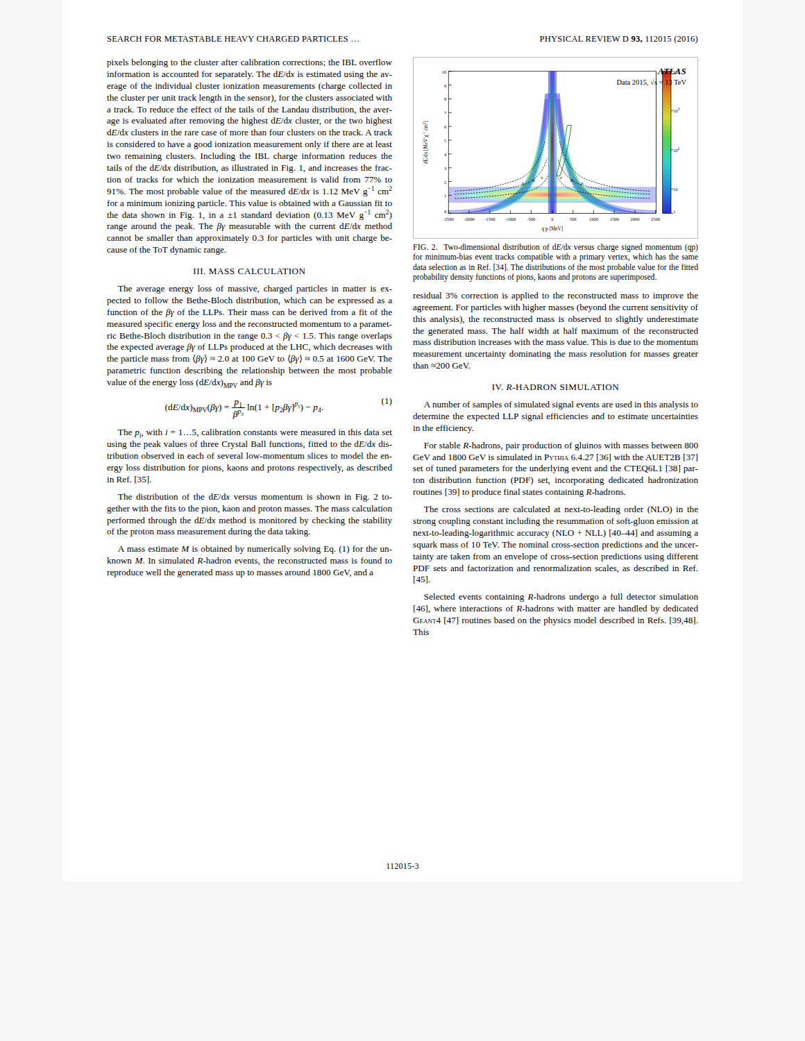Search for metastable heavy charged particles …
Physical Review D 93, 112015 (2016)
pixels belonging to the cluster after calibration corrections; the IBL overflow information is accounted for separately. The dE/dx is estimated using the average of the individual cluster ionization measurements (charge collected in the cluster per unit track length in the sensor), for the clusters associated with a track. To reduce the effect of the tails of the Landau distribution, the average is evaluated after removing the highest dE/dx cluster, or the two highest dE/dx clusters in the rare case of more than four clusters on the track. A track is considered to have a good ionization measurement only if there are at least two remaining clusters. Including the IBL charge information reduces the tails of the dE/dx distribution, as illustrated in Fig. 1, and increases the fraction of tracks for which the ionization measurement is valid from 77% to 91%. The most probable value of the measured dE/dx is 1.12 MeV g−1 cm2 for a minimum ionizing particle. This value is obtained with a Gaussian fit to the data shown in Fig. 1, in a ±1 standard deviation (0.13 MeV g−1 cm2) range around the peak. The βγ measurable with the current dE/dx method cannot be smaller than approximately 0.3 for particles with unit charge because of the ToT dynamic range.
III. Mass calculation
The average energy loss of massive, charged particles in matter is expected to follow the Bethe-Bloch distribution, which can be expressed as a function of the βγ of the LLPs. Their mass can be derived from a fit of the measured specific energy loss and the reconstructed momentum to a parametric Bethe-Bloch distribution in the range 0.3 < βγ < 1.5. This range overlaps the expected average βγ of LLPs produced at the LHC, which decreases with the particle mass from ⟨βγ⟩ ≈ 2.0 at 100 GeV to ⟨βγ⟩ ≈ 0.5 at 1600 GeV. The parametric function describing the relationship between the most probable value of the energy loss (dE/dx)MPV and βγ is
(dE/dx)MPV(βγ) = p1 βp3 ln(1 + [p2βγ]p5) − p4. (1)
The pi, with i = 1…5, calibration constants were measured in this data set using the peak values of three Crystal Ball functions, fitted to the dE/dx distribution observed in each of several low-momentum slices to model the energy loss distribution for pions, kaons and protons respectively, as described in Ref. [35].
The distribution of the dE/dx versus momentum is shown in Fig. 2 together with the fits to the pion, kaon and proton masses. The mass calculation performed through the dE/dx method is monitored by checking the stability of the proton mass measurement during the data taking.
A mass estimate M is obtained by numerically solving Eq. (1) for the unknown M. In simulated R-hadron events, the reconstructed mass is found to reproduce well the generated mass up to masses around 1800 GeV, and a
p K π π K p 10 9 8 7 6 5 4 3 2 1 0 -2500 -2000 -1500 -1000 -500 0 500 1000 1500 2000 2500 q p [MeV] dE/dx [MeV g-1 cm2] 104 103 102 10 1
ATLAS
Data 2015, √s = 13 TeV
FIG. 2. Two-dimensional distribution of dE/dx versus charge signed momentum (qp) for minimum-bias event tracks compatible with a primary vertex, which has the same data selection as in Ref. [34]. The distributions of the most probable value for the fitted probability density functions of pions, kaons and protons are superimposed.
residual 3% correction is applied to the reconstructed mass to improve the agreement. For particles with higher masses (beyond the current sensitivity of this analysis), the reconstructed mass is observed to slightly underestimate the generated mass. The half width at half maximum of the reconstructed mass distribution increases with the mass value. This is due to the momentum measurement uncertainty dominating the mass resolution for masses greater than ≈200 GeV.
IV. R-hadron simulation
A number of samples of simulated signal events are used in this analysis to determine the expected LLP signal efficiencies and to estimate uncertainties in the efficiency.
For stable R-hadrons, pair production of gluinos with masses between 800 GeV and 1800 GeV is simulated in Pythia 6.4.27 [36] with the AUET2B [37] set of tuned parameters for the underlying event and the CTEQ6L1 [38] parton distribution function (PDF) set, incorporating dedicated hadronization routines [39] to produce final states containing R-hadrons.
The cross sections are calculated at next-to-leading order (NLO) in the strong coupling constant including the resummation of soft-gluon emission at next-to-leading-logarithmic accuracy (NLO + NLL) [40–44] and assuming a squark mass of 10 TeV. The nominal cross-section predictions and the uncertainty are taken from an envelope of cross-section predictions using different PDF sets and factorization and renormalization scales, as described in Ref. [45].
Selected events containing R-hadrons undergo a full detector simulation [46], where interactions of R-hadrons with matter are handled by dedicated Geant4 [47] routines based on the physics model described in Refs. [39,48]. This
112015-3